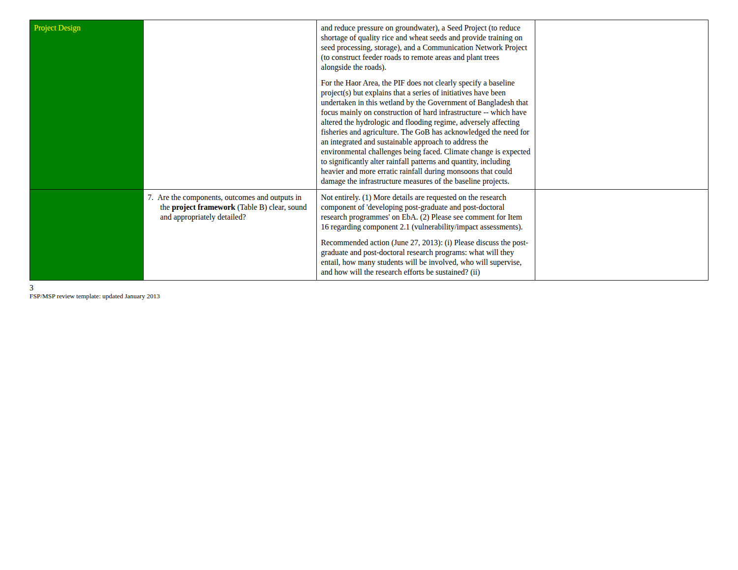| Project Design | | and reduce pressure on groundwater), a Seed Project (to reduce shortage of quality rice and wheat seeds and provide training on seed processing, storage), and a Communication Network Project (to construct feeder roads to remote areas and plant trees alongside the roads). For the Haor Area, the PIF does not clearly specify a baseline project(s) but explains that a series of initiatives have been undertaken in this wetland by the Government of Bangladesh that focus mainly on construction of hard infrastructure -- which have altered the hydrologic and flooding regime, adversely affecting fisheries and agriculture. The GoB has acknowledged the need for an integrated and sustainable approach to address the environmental challenges being faced. Climate change is expected to significantly alter rainfall patterns and quantity, including heavier and more erratic rainfall during monsoons that could damage the infrastructure measures of the baseline projects. | |
| | 7. Are the components, outcomes and outputs in the project framework (Table B) clear, sound and appropriately detailed? | Not entirely. (1) More details are requested on the research component of 'developing post-graduate and post-doctoral research programmes' on EbA. (2) Please see comment for Item 16 regarding component 2.1 (vulnerability/impact assessments). Recommended action (June 27, 2013): (i) Please discuss the post-graduate and post-doctoral research programs: what will they entail, how many students will be involved, who will supervise, and how will the research efforts be sustained? (ii) | |
3 FSP/MSP review template: updated January 2013